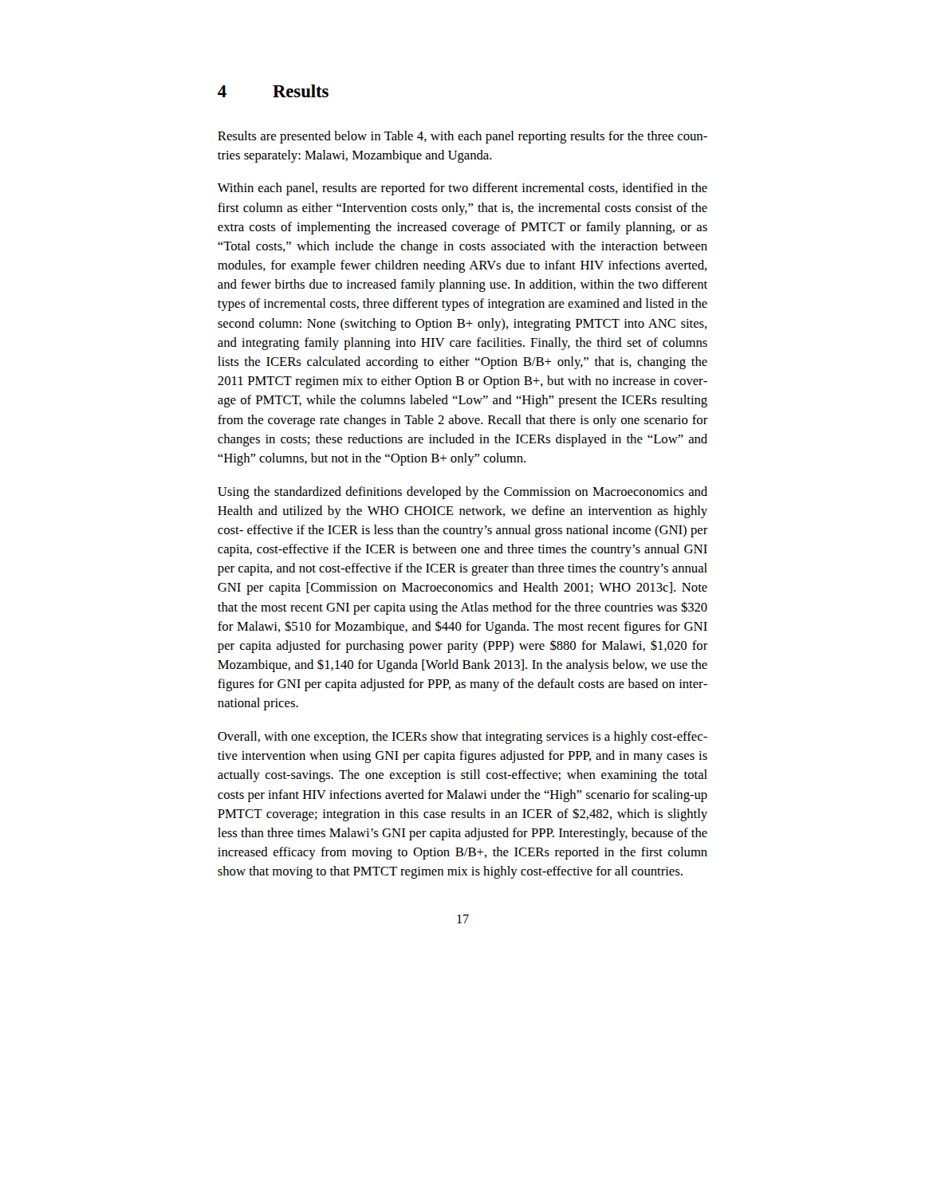4 Results
Results are presented below in Table 4, with each panel reporting results for the three countries separately: Malawi, Mozambique and Uganda.
Within each panel, results are reported for two different incremental costs, identified in the first column as either “Intervention costs only,” that is, the incremental costs consist of the extra costs of implementing the increased coverage of PMTCT or family planning, or as “Total costs,” which include the change in costs associated with the interaction between modules, for example fewer children needing ARVs due to infant HIV infections averted, and fewer births due to increased family planning use. In addition, within the two different types of incremental costs, three different types of integration are examined and listed in the second column: None (switching to Option B+ only), integrating PMTCT into ANC sites, and integrating family planning into HIV care facilities. Finally, the third set of columns lists the ICERs calculated according to either “Option B/B+ only,” that is, changing the 2011 PMTCT regimen mix to either Option B or Option B+, but with no increase in coverage of PMTCT, while the columns labeled “Low” and “High” present the ICERs resulting from the coverage rate changes in Table 2 above. Recall that there is only one scenario for changes in costs; these reductions are included in the ICERs displayed in the “Low” and “High” columns, but not in the “Option B+ only” column.
Using the standardized definitions developed by the Commission on Macroeconomics and Health and utilized by the WHO CHOICE network, we define an intervention as highly cost- effective if the ICER is less than the country’s annual gross national income (GNI) per capita, cost-effective if the ICER is between one and three times the country’s annual GNI per capita, and not cost-effective if the ICER is greater than three times the country’s annual GNI per capita [Commission on Macroeconomics and Health 2001; WHO 2013c]. Note that the most recent GNI per capita using the Atlas method for the three countries was $320 for Malawi, $510 for Mozambique, and $440 for Uganda. The most recent figures for GNI per capita adjusted for purchasing power parity (PPP) were $880 for Malawi, $1,020 for Mozambique, and $1,140 for Uganda [World Bank 2013]. In the analysis below, we use the figures for GNI per capita adjusted for PPP, as many of the default costs are based on international prices.
Overall, with one exception, the ICERs show that integrating services is a highly cost-effective intervention when using GNI per capita figures adjusted for PPP, and in many cases is actually cost-savings. The one exception is still cost-effective; when examining the total costs per infant HIV infections averted for Malawi under the “High” scenario for scaling-up PMTCT coverage; integration in this case results in an ICER of $2,482, which is slightly less than three times Malawi’s GNI per capita adjusted for PPP. Interestingly, because of the increased efficacy from moving to Option B/B+, the ICERs reported in the first column show that moving to that PMTCT regimen mix is highly cost-effective for all countries.
17